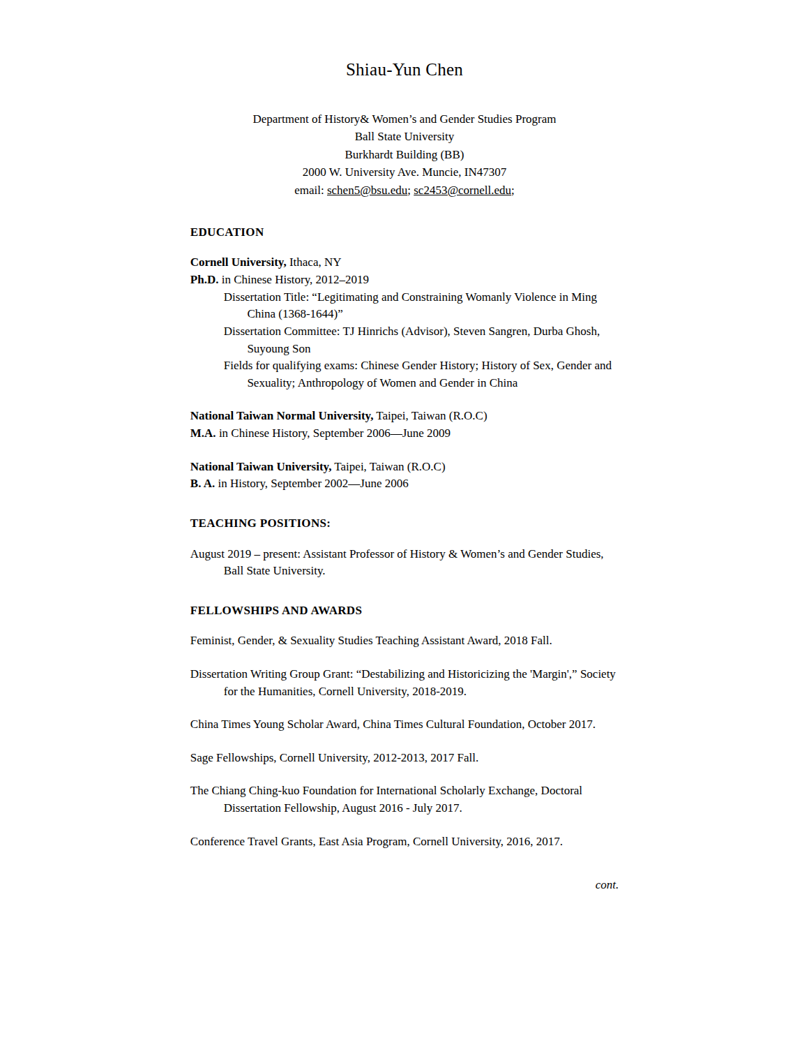Shiau-Yun Chen
Department of History& Women’s and Gender Studies Program
Ball State University
Burkhardt Building (BB)
2000 W. University Ave. Muncie, IN47307
email: schen5@bsu.edu; sc2453@cornell.edu;
EDUCATION
Cornell University, Ithaca, NY
Ph.D. in Chinese History, 2012–2019
Dissertation Title: “Legitimating and Constraining Womanly Violence in Ming China (1368-1644)”
Dissertation Committee: TJ Hinrichs (Advisor), Steven Sangren, Durba Ghosh, Suyoung Son
Fields for qualifying exams: Chinese Gender History; History of Sex, Gender and Sexuality; Anthropology of Women and Gender in China
National Taiwan Normal University, Taipei, Taiwan (R.O.C)
M.A. in Chinese History, September 2006—June 2009
National Taiwan University, Taipei, Taiwan (R.O.C)
B. A. in History, September 2002—June 2006
TEACHING POSITIONS:
August 2019 – present: Assistant Professor of History & Women’s and Gender Studies, Ball State University.
FELLOWSHIPS AND AWARDS
Feminist, Gender, & Sexuality Studies Teaching Assistant Award, 2018 Fall.
Dissertation Writing Group Grant: “Destabilizing and Historicizing the 'Margin',” Society for the Humanities, Cornell University, 2018-2019.
China Times Young Scholar Award, China Times Cultural Foundation, October 2017.
Sage Fellowships, Cornell University, 2012-2013, 2017 Fall.
The Chiang Ching-kuo Foundation for International Scholarly Exchange, Doctoral Dissertation Fellowship, August 2016 - July 2017.
Conference Travel Grants, East Asia Program, Cornell University, 2016, 2017.
cont.